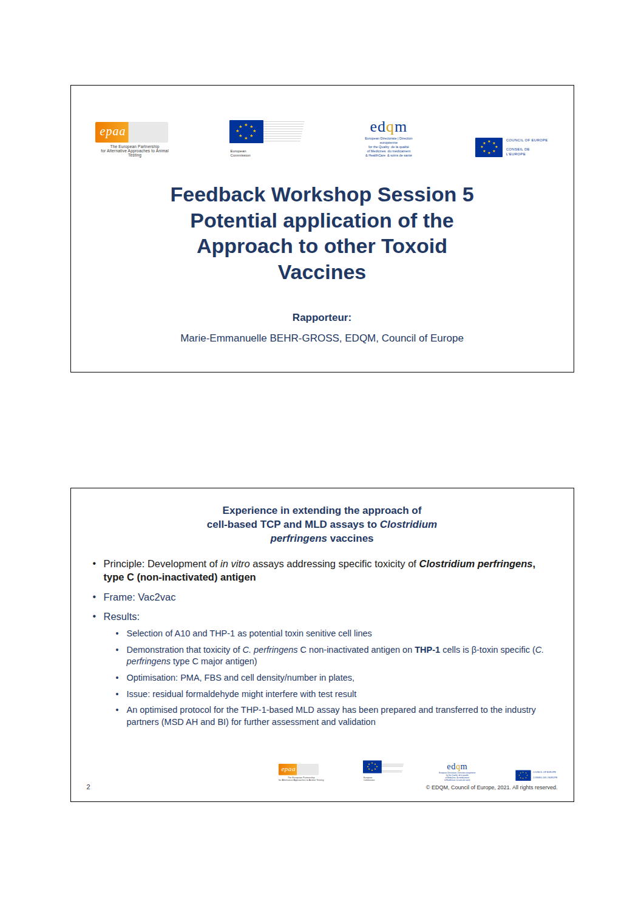The European Partnership
for Alternative Approaches to Animal Testing
★ ★ ★ ★ ★ ★ ★ ★
European
Commission
edqm
European Directorate | Direction européenne
for the Quality de la qualité
of Medicines du médicament
& HealthCare & soins de santé
★ ★ ★ ★ ★ ★ ★ ★
COUNCIL OF EUROPE
CONSEIL DE L'EUROPE
Feedback Workshop Session 5
Potential application of the
Approach to other Toxoid
Vaccines
Rapporteur:
Marie-Emmanuelle BEHR-GROSS, EDQM, Council of Europe
Experience in extending the approach of
cell-based TCP and MLD assays to Clostridium
perfringens vaccines
Principle: Development of in vitro assays addressing specific toxicity of Clostridium perfringens, type C (non-inactivated) antigen
Frame: Vac2vac
Results:
Selection of A10 and THP-1 as potential toxin senitive cell lines
Demonstration that toxicity of C. perfringens C non-inactivated antigen on THP-1 cells is β-toxin specific (C. perfringens type C major antigen)
Optimisation: PMA, FBS and cell density/number in plates,
Issue: residual formaldehyde might interfere with test result
An optimised protocol for the THP-1-based MLD assay has been prepared and transferred to the industry partners (MSD AH and BI) for further assessment and validation
2
The European Partnership
for Alternative Approaches to Animal Testing
★ ★ ★ ★ ★ ★ ★ ★
European
Commission
edqm
European Directorate | Direction européenne
for the Quality de la qualité
of Medicines du médicament
& HealthCare & soins de santé
★ ★ ★ ★ ★ ★ ★ ★
COUNCIL OF EUROPE
CONSEIL DE L'EUROPE
© EDQM, Council of Europe, 2021. All rights reserved.